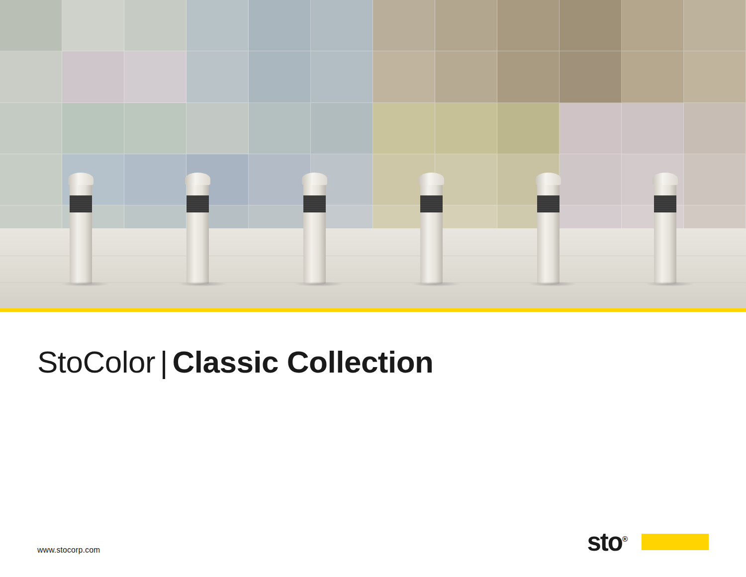StoColor|Classic Collection
www.stocorp.com
sto®